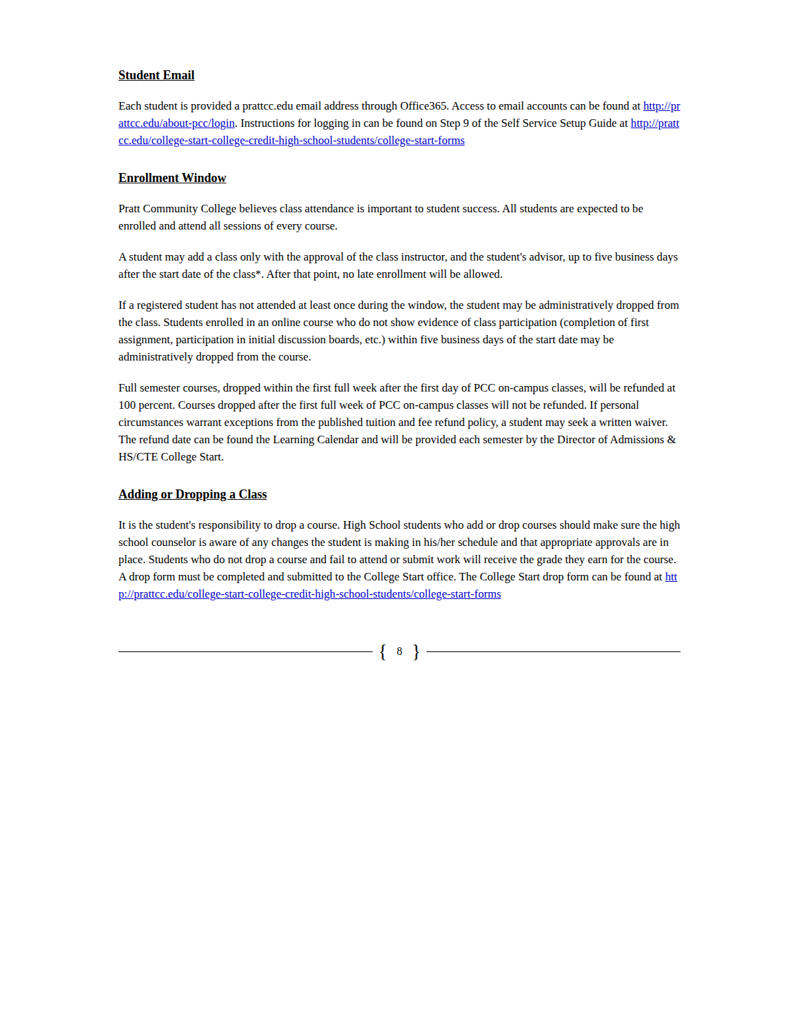Student Email
Each student is provided a prattcc.edu email address through Office365. Access to email accounts can be found at http://prattcc.edu/about-pcc/login. Instructions for logging in can be found on Step 9 of the Self Service Setup Guide at http://prattcc.edu/college-start-college-credit-high-school-students/college-start-forms
Enrollment Window
Pratt Community College believes class attendance is important to student success. All students are expected to be enrolled and attend all sessions of every course.
A student may add a class only with the approval of the class instructor, and the student's advisor, up to five business days after the start date of the class*. After that point, no late enrollment will be allowed.
If a registered student has not attended at least once during the window, the student may be administratively dropped from the class. Students enrolled in an online course who do not show evidence of class participation (completion of first assignment, participation in initial discussion boards, etc.) within five business days of the start date may be administratively dropped from the course.
Full semester courses, dropped within the first full week after the first day of PCC on-campus classes, will be refunded at 100 percent. Courses dropped after the first full week of PCC on-campus classes will not be refunded. If personal circumstances warrant exceptions from the published tuition and fee refund policy, a student may seek a written waiver. The refund date can be found the Learning Calendar and will be provided each semester by the Director of Admissions & HS/CTE College Start.
Adding or Dropping a Class
It is the student's responsibility to drop a course. High School students who add or drop courses should make sure the high school counselor is aware of any changes the student is making in his/her schedule and that appropriate approvals are in place. Students who do not drop a course and fail to attend or submit work will receive the grade they earn for the course. A drop form must be completed and submitted to the College Start office. The College Start drop form can be found at http://prattcc.edu/college-start-college-credit-high-school-students/college-start-forms
{ 8 }